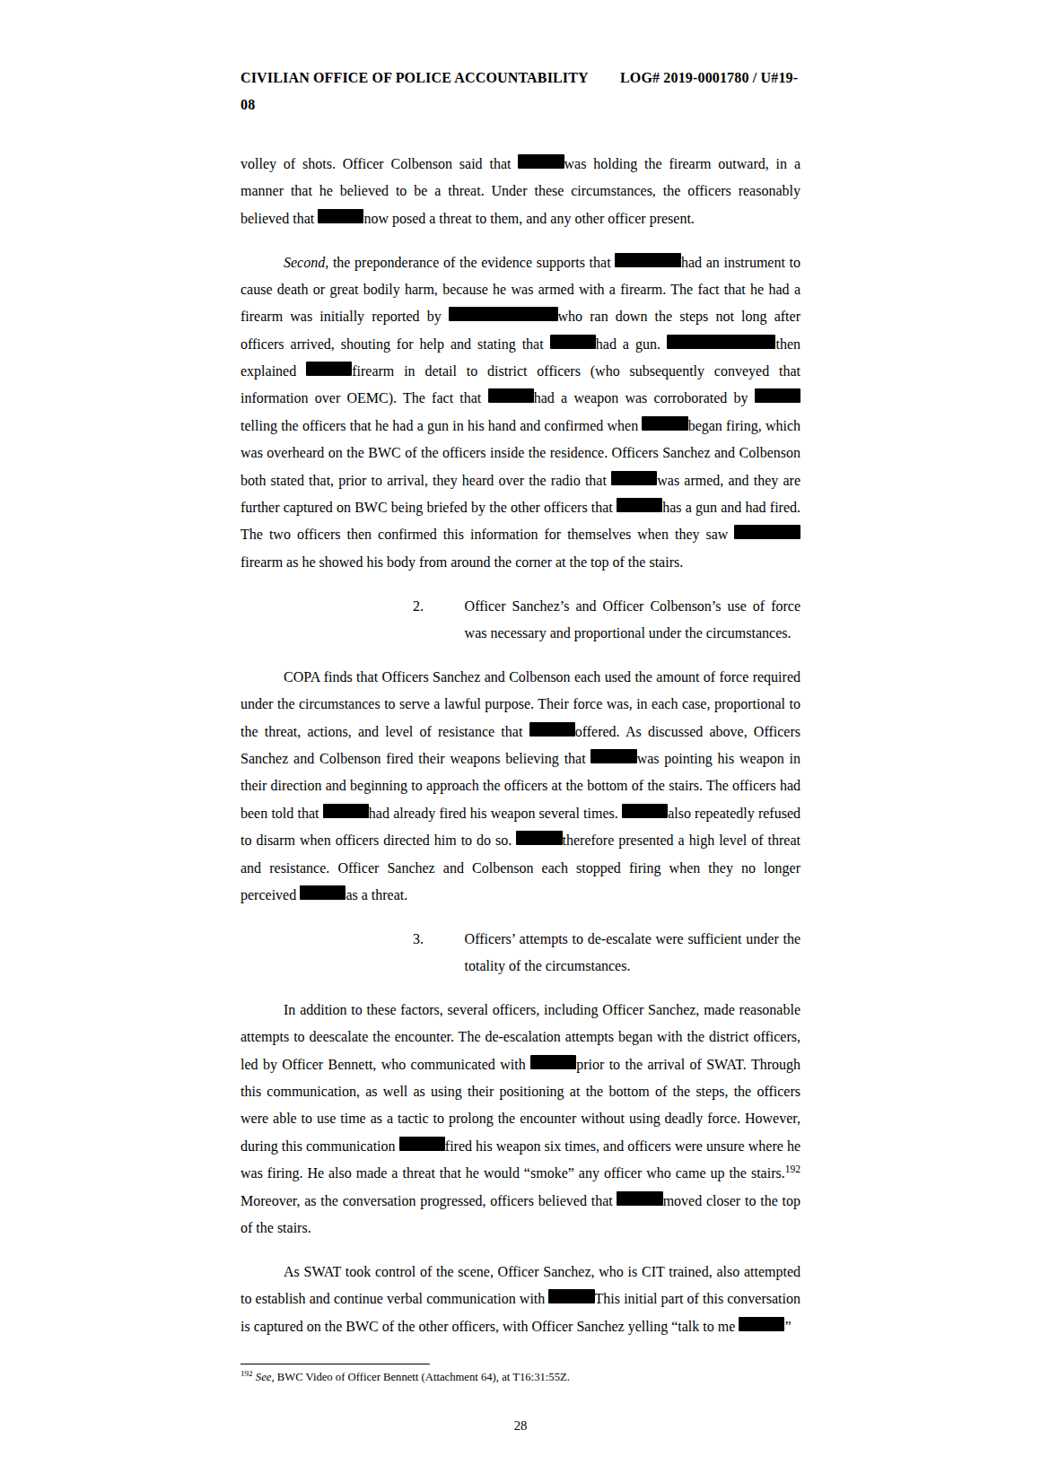CIVILIAN OFFICE OF POLICE ACCOUNTABILITY LOG# 2019-0001780 / U#19-08
volley of shots. Officer Colbenson said that was holding the firearm outward, in a manner that he believed to be a threat. Under these circumstances, the officers reasonably believed that now posed a threat to them, and any other officer present.
Second, the preponderance of the evidence supports that had an instrument to cause death or great bodily harm, because he was armed with a firearm. The fact that he had a firearm was initially reported by who ran down the steps not long after officers arrived, shouting for help and stating that had a gun. then explained firearm in detail to district officers (who subsequently conveyed that information over OEMC). The fact that had a weapon was corroborated by telling the officers that he had a gun in his hand and confirmed when began firing, which was overheard on the BWC of the officers inside the residence. Officers Sanchez and Colbenson both stated that, prior to arrival, they heard over the radio that was armed, and they are further captured on BWC being briefed by the other officers that has a gun and had fired. The two officers then confirmed this information for themselves when they saw firearm as he showed his body from around the corner at the top of the stairs.
2. Officer Sanchez’s and Officer Colbenson’s use of force was necessary and proportional under the circumstances.
COPA finds that Officers Sanchez and Colbenson each used the amount of force required under the circumstances to serve a lawful purpose. Their force was, in each case, proportional to the threat, actions, and level of resistance that offered. As discussed above, Officers Sanchez and Colbenson fired their weapons believing that was pointing his weapon in their direction and beginning to approach the officers at the bottom of the stairs. The officers had been told that had already fired his weapon several times. also repeatedly refused to disarm when officers directed him to do so. therefore presented a high level of threat and resistance. Officer Sanchez and Colbenson each stopped firing when they no longer perceived as a threat.
3. Officers’ attempts to de-escalate were sufficient under the totality of the circumstances.
In addition to these factors, several officers, including Officer Sanchez, made reasonable attempts to deescalate the encounter. The de-escalation attempts began with the district officers, led by Officer Bennett, who communicated with prior to the arrival of SWAT. Through this communication, as well as using their positioning at the bottom of the steps, the officers were able to use time as a tactic to prolong the encounter without using deadly force. However, during this communication fired his weapon six times, and officers were unsure where he was firing. He also made a threat that he would “smoke” any officer who came up the stairs.192 Moreover, as the conversation progressed, officers believed that moved closer to the top of the stairs.
As SWAT took control of the scene, Officer Sanchez, who is CIT trained, also attempted to establish and continue verbal communication with This initial part of this conversation is captured on the BWC of the other officers, with Officer Sanchez yelling “talk to me ”
192 See, BWC Video of Officer Bennett (Attachment 64), at T16:31:55Z.
28